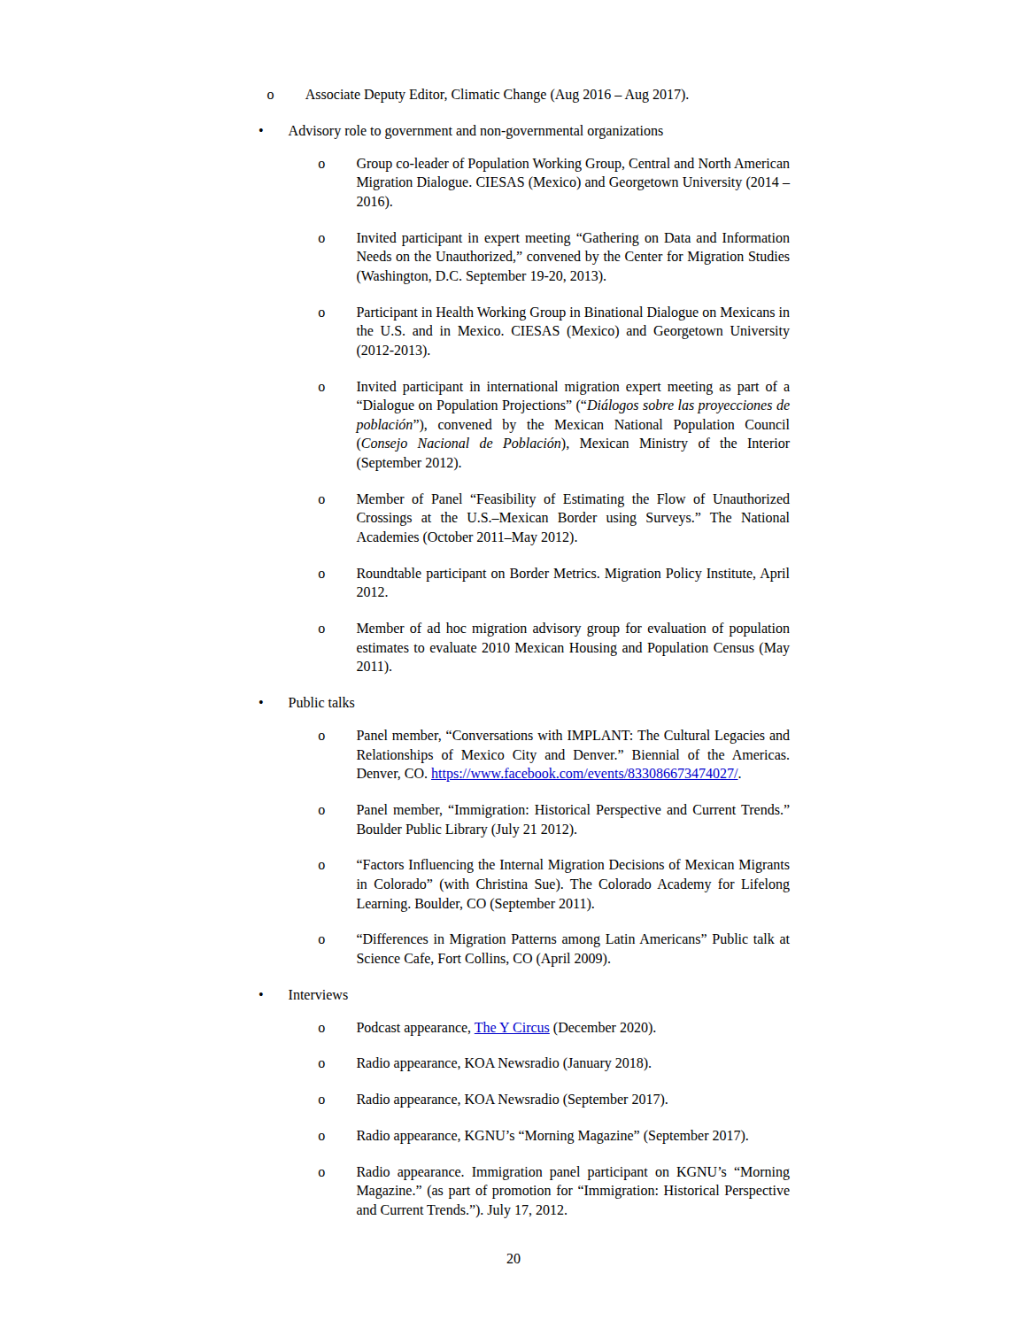o Associate Deputy Editor, Climatic Change (Aug 2016 – Aug 2017).
• Advisory role to government and non-governmental organizations
o Group co-leader of Population Working Group, Central and North American Migration Dialogue. CIESAS (Mexico) and Georgetown University (2014 – 2016).
o Invited participant in expert meeting “Gathering on Data and Information Needs on the Unauthorized,” convened by the Center for Migration Studies (Washington, D.C. September 19-20, 2013).
o Participant in Health Working Group in Binational Dialogue on Mexicans in the U.S. and in Mexico. CIESAS (Mexico) and Georgetown University (2012-2013).
o Invited participant in international migration expert meeting as part of a “Dialogue on Population Projections” (“Diálogos sobre las proyecciones de población”), convened by the Mexican National Population Council (Consejo Nacional de Población), Mexican Ministry of the Interior (September 2012).
o Member of Panel “Feasibility of Estimating the Flow of Unauthorized Crossings at the U.S.–Mexican Border using Surveys.” The National Academies (October 2011–May 2012).
o Roundtable participant on Border Metrics. Migration Policy Institute, April 2012.
o Member of ad hoc migration advisory group for evaluation of population estimates to evaluate 2010 Mexican Housing and Population Census (May 2011).
• Public talks
o Panel member, “Conversations with IMPLANT: The Cultural Legacies and Relationships of Mexico City and Denver.” Biennial of the Americas. Denver, CO. https://www.facebook.com/events/833086673474027/.
o Panel member, “Immigration: Historical Perspective and Current Trends.” Boulder Public Library (July 21 2012).
o “Factors Influencing the Internal Migration Decisions of Mexican Migrants in Colorado” (with Christina Sue). The Colorado Academy for Lifelong Learning. Boulder, CO (September 2011).
o “Differences in Migration Patterns among Latin Americans” Public talk at Science Cafe, Fort Collins, CO (April 2009).
• Interviews
o Podcast appearance, The Y Circus (December 2020).
o Radio appearance, KOA Newsradio (January 2018).
o Radio appearance, KOA Newsradio (September 2017).
o Radio appearance, KGNU’s “Morning Magazine” (September 2017).
o Radio appearance. Immigration panel participant on KGNU’s “Morning Magazine.” (as part of promotion for “Immigration: Historical Perspective and Current Trends.”). July 17, 2012.
20